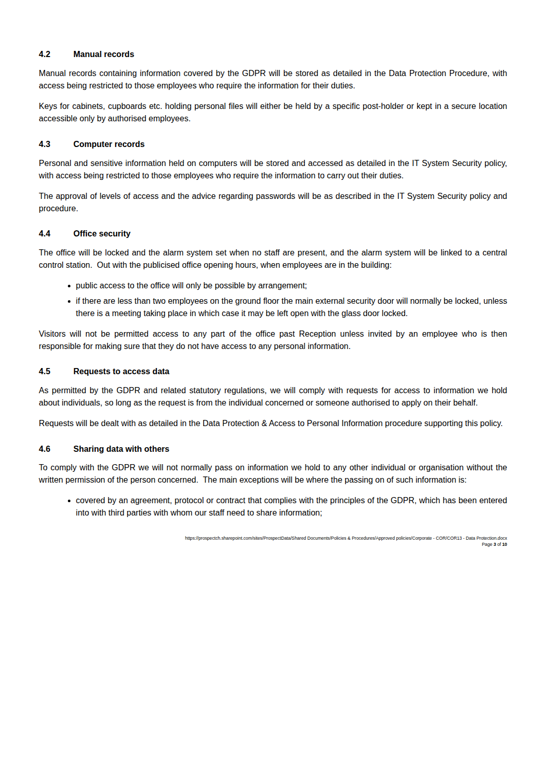4.2 Manual records
Manual records containing information covered by the GDPR will be stored as detailed in the Data Protection Procedure, with access being restricted to those employees who require the information for their duties.
Keys for cabinets, cupboards etc. holding personal files will either be held by a specific post-holder or kept in a secure location accessible only by authorised employees.
4.3 Computer records
Personal and sensitive information held on computers will be stored and accessed as detailed in the IT System Security policy, with access being restricted to those employees who require the information to carry out their duties.
The approval of levels of access and the advice regarding passwords will be as described in the IT System Security policy and procedure.
4.4 Office security
The office will be locked and the alarm system set when no staff are present, and the alarm system will be linked to a central control station. Out with the publicised office opening hours, when employees are in the building:
public access to the office will only be possible by arrangement;
if there are less than two employees on the ground floor the main external security door will normally be locked, unless there is a meeting taking place in which case it may be left open with the glass door locked.
Visitors will not be permitted access to any part of the office past Reception unless invited by an employee who is then responsible for making sure that they do not have access to any personal information.
4.5 Requests to access data
As permitted by the GDPR and related statutory regulations, we will comply with requests for access to information we hold about individuals, so long as the request is from the individual concerned or someone authorised to apply on their behalf.
Requests will be dealt with as detailed in the Data Protection & Access to Personal Information procedure supporting this policy.
4.6 Sharing data with others
To comply with the GDPR we will not normally pass on information we hold to any other individual or organisation without the written permission of the person concerned. The main exceptions will be where the passing on of such information is:
covered by an agreement, protocol or contract that complies with the principles of the GDPR, which has been entered into with third parties with whom our staff need to share information;
https://prospectch.sharepoint.com/sites/ProspectData/Shared Documents/Policies & Procedures/Approved policies/Corporate - COR/COR13 - Data Protection.docx Page 3 of 10